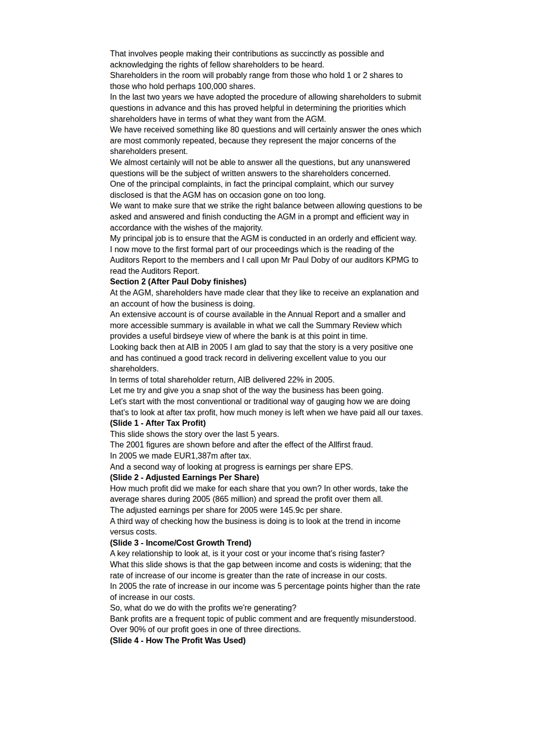That involves people making their contributions as succinctly as possible and acknowledging the rights of fellow shareholders to be heard.
Shareholders in the room will probably range from those who hold 1 or 2 shares to those who hold perhaps 100,000 shares.
In the last two years we have adopted the procedure of allowing shareholders to submit questions in advance and this has proved helpful in determining the priorities which shareholders have in terms of what they want from the AGM.
We have received something like 80 questions and will certainly answer the ones which are most commonly repeated, because they represent the major concerns of the shareholders present.
We almost certainly will not be able to answer all the questions, but any unanswered questions will be the subject of written answers to the shareholders concerned.
One of the principal complaints, in fact the principal complaint, which our survey disclosed is that the AGM has on occasion gone on too long.
We want to make sure that we strike the right balance between allowing questions to be asked and answered and finish conducting the AGM in a prompt and efficient way in accordance with the wishes of the majority.
My principal job is to ensure that the AGM is conducted in an orderly and efficient way.
I now move to the first formal part of our proceedings which is the reading of the Auditors Report to the members and I call upon Mr Paul Doby of our auditors KPMG to read the Auditors Report.
Section 2 (After Paul Doby finishes)
At the AGM, shareholders have made clear that they like to receive an explanation and an account of how the business is doing.
An extensive account is of course available in the Annual Report and a smaller and more accessible summary is available in what we call the Summary Review which provides a useful birdseye view of where the bank is at this point in time.
Looking back then at AIB in 2005 I am glad to say that the story is a very positive one and has continued a good track record in delivering excellent value to you our shareholders.
In terms of total shareholder return, AIB delivered 22% in 2005.
Let me try and give you a snap shot of the way the business has been going.
Let's start with the most conventional or traditional way of gauging how we are doing that's to look at after tax profit, how much money is left when we have paid all our taxes.
(Slide 1 - After Tax Profit)
This slide shows the story over the last 5 years.
The 2001 figures are shown before and after the effect of the Allfirst fraud.
In 2005 we made EUR1,387m after tax.
And a second way of looking at progress is earnings per share EPS.
(Slide 2 - Adjusted Earnings Per Share)
How much profit did we make for each share that you own? In other words, take the average shares during 2005 (865 million) and spread the profit over them all.
The adjusted earnings per share for 2005 were 145.9c per share.
A third way of checking how the business is doing is to look at the trend in income versus costs.
(Slide 3 - Income/Cost Growth Trend)
A key relationship to look at, is it your cost or your income that's rising faster?
What this slide shows is that the gap between income and costs is widening; that the rate of increase of our income is greater than the rate of increase in our costs.
In 2005 the rate of increase in our income was 5 percentage points higher than the rate of increase in our costs.
So, what do we do with the profits we're generating?
Bank profits are a frequent topic of public comment and are frequently misunderstood.
Over 90% of our profit goes in one of three directions.
(Slide 4 - How The Profit Was Used)